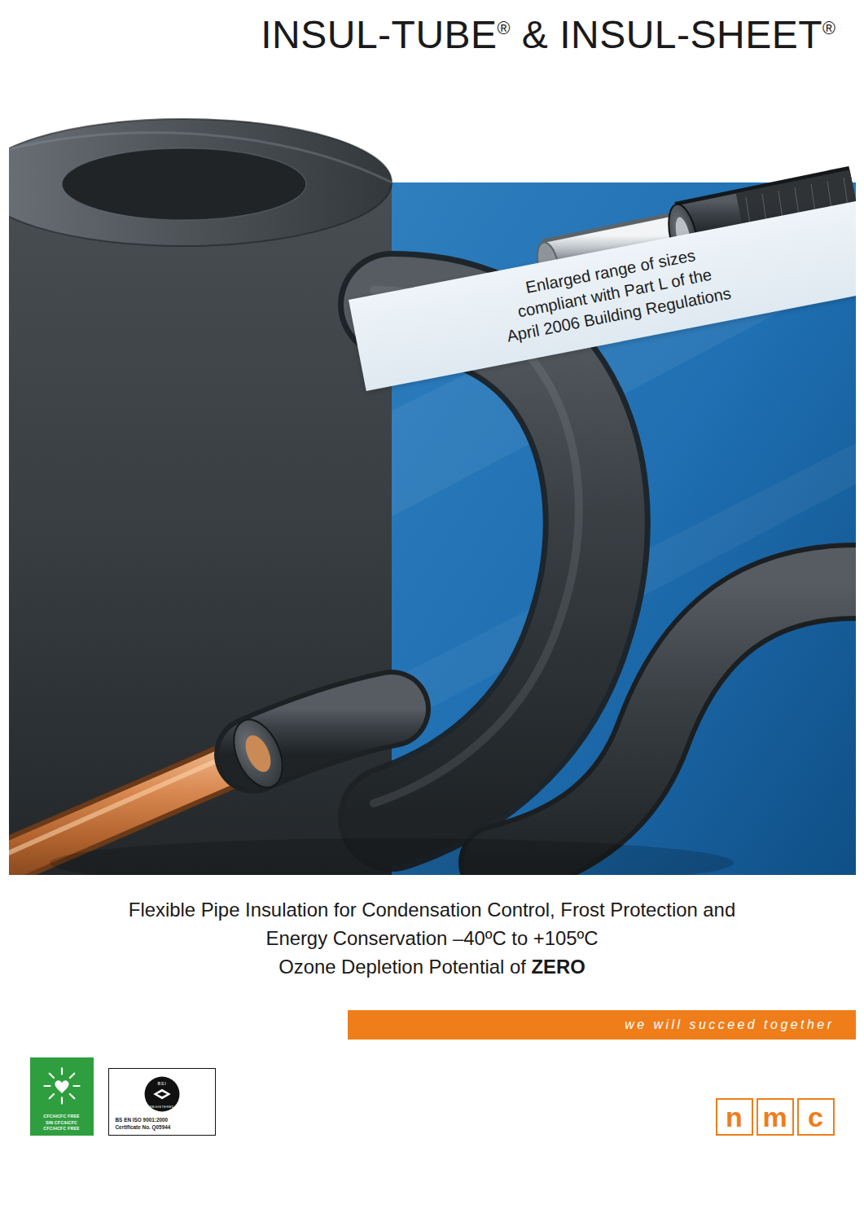INSUL-TUBE® & INSUL-SHEET®
Enlarged range of sizes
compliant with Part L of the
April 2006 Building Regulations
Flexible Pipe Insulation for Condensation Control, Frost Protection and
Energy Conservation –40ºC to +105ºC
Ozone Depletion Potential of ZERO
we will succeed together
CFC/HCFC FREE
SIN CFC/HCFC
CFC/HCFC FREE
BSI REGISTERED
BS EN ISO 9001:2000
Certificate No. Q05944
nmc